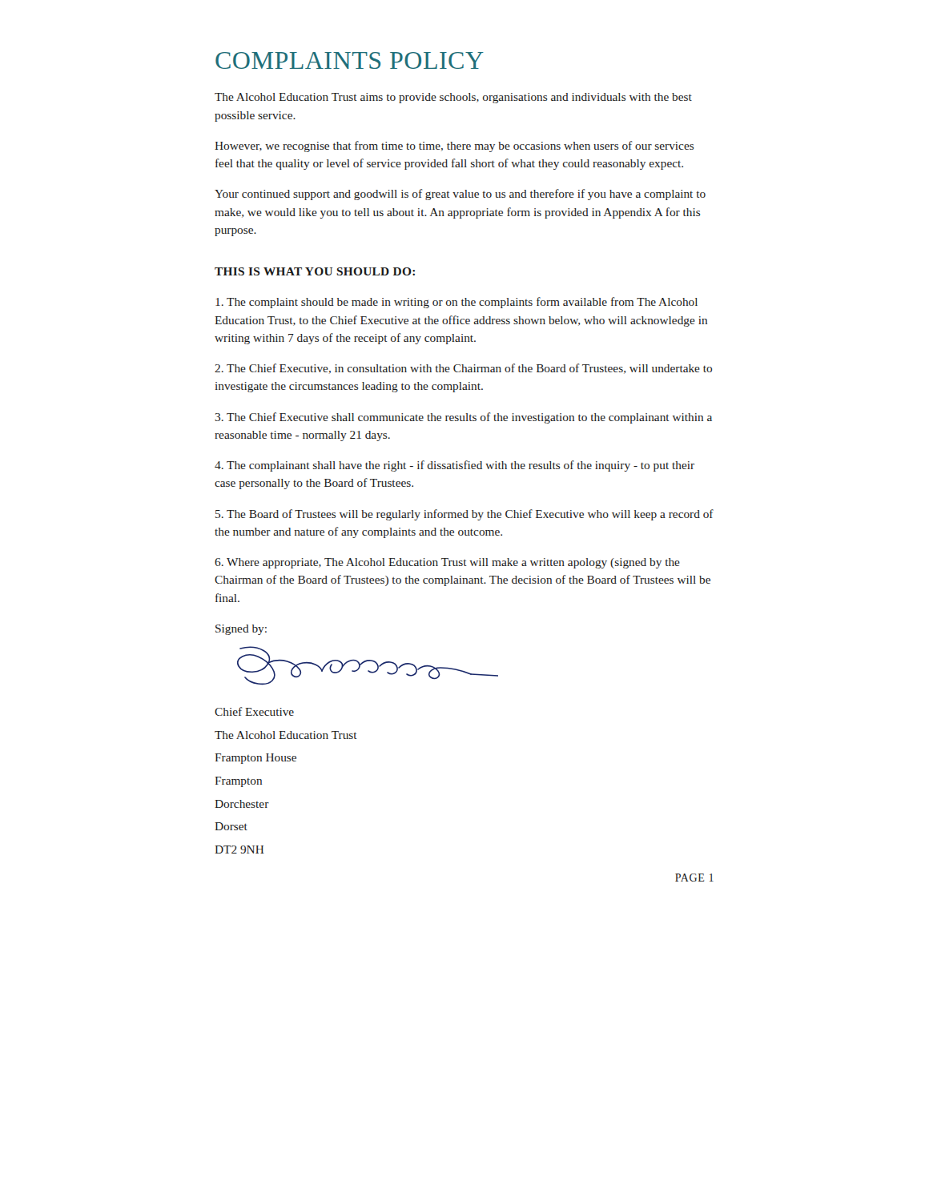COMPLAINTS POLICY
The Alcohol Education Trust aims to provide schools, organisations and individuals with the best possible service.
However, we recognise that from time to time, there may be occasions when users of our services feel that the quality or level of service provided fall short of what they could reasonably expect.
Your continued support and goodwill is of great value to us and therefore if you have a complaint to make, we would like you to tell us about it. An appropriate form is provided in Appendix A for this purpose.
THIS IS WHAT YOU SHOULD DO:
1. The complaint should be made in writing or on the complaints form available from The Alcohol Education Trust, to the Chief Executive at the office address shown below, who will acknowledge in writing within 7 days of the receipt of any complaint.
2. The Chief Executive, in consultation with the Chairman of the Board of Trustees, will undertake to investigate the circumstances leading to the complaint.
3. The Chief Executive shall communicate the results of the investigation to the complainant within a reasonable time - normally 21 days.
4. The complainant shall have the right - if dissatisfied with the results of the inquiry - to put their case personally to the Board of Trustees.
5. The Board of Trustees will be regularly informed by the Chief Executive who will keep a record of the number and nature of any complaints and the outcome.
6. Where appropriate, The Alcohol Education Trust will make a written apology (signed by the Chairman of the Board of Trustees) to the complainant. The decision of the Board of Trustees will be final.
Signed by:
Chief Executive
The Alcohol Education Trust
Frampton House
Frampton
Dorchester
Dorset
DT2 9NH
PAGE 1